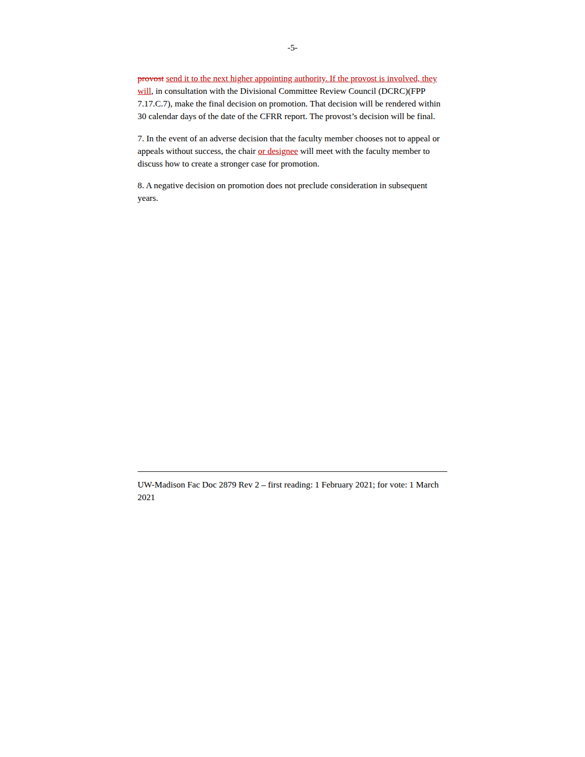-5-
provost send it to the next higher appointing authority. If the provost is involved, they will, in consultation with the Divisional Committee Review Council (DCRC)(FPP 7.17.C.7), make the final decision on promotion. That decision will be rendered within 30 calendar days of the date of the CFRR report. The provost’s decision will be final.
7. In the event of an adverse decision that the faculty member chooses not to appeal or appeals without success, the chair or designee will meet with the faculty member to discuss how to create a stronger case for promotion.
8. A negative decision on promotion does not preclude consideration in subsequent years.
UW-Madison Fac Doc 2879 Rev 2 – first reading: 1 February 2021; for vote: 1 March 2021